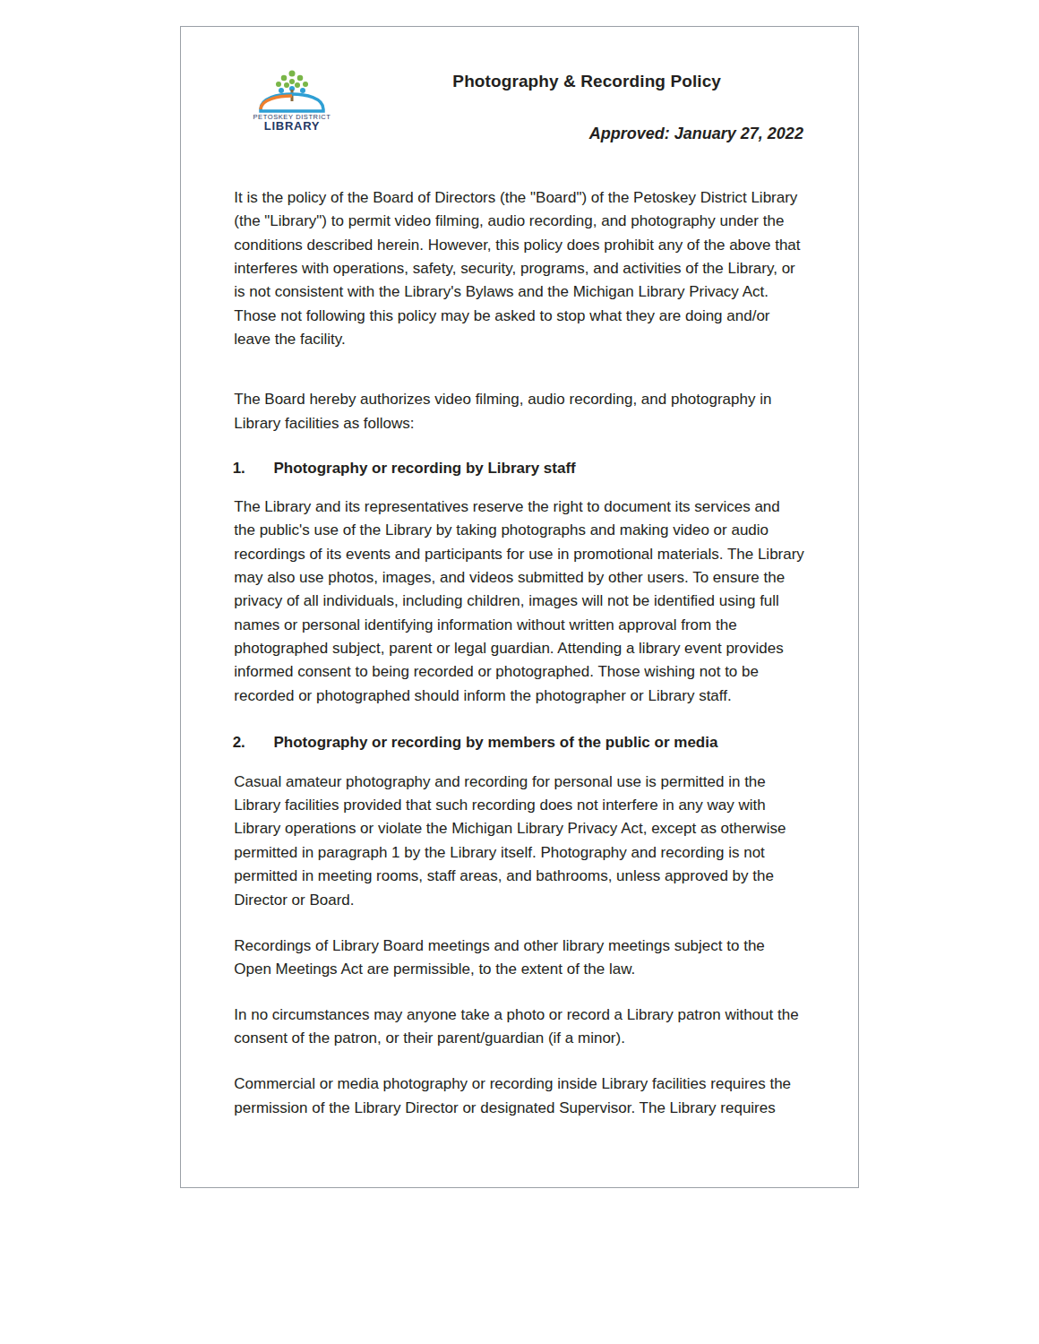Petoskey District Library PETOSKEY DISTRICT LIBRARY
Photography & Recording Policy
Approved: January 27, 2022
It is the policy of the Board of Directors (the "Board") of the Petoskey District Library (the "Library") to permit video filming, audio recording, and photography under the conditions described herein. However, this policy does prohibit any of the above that interferes with operations, safety, security, programs, and activities of the Library, or is not consistent with the Library's Bylaws and the Michigan Library Privacy Act. Those not following this policy may be asked to stop what they are doing and/or leave the facility.
The Board hereby authorizes video filming, audio recording, and photography in Library facilities as follows:
Photography or recording by Library staff
The Library and its representatives reserve the right to document its services and the public's use of the Library by taking photographs and making video or audio recordings of its events and participants for use in promotional materials. The Library may also use photos, images, and videos submitted by other users. To ensure the privacy of all individuals, including children, images will not be identified using full names or personal identifying information without written approval from the photographed subject, parent or legal guardian. Attending a library event provides informed consent to being recorded or photographed. Those wishing not to be recorded or photographed should inform the photographer or Library staff.
Photography or recording by members of the public or media
Casual amateur photography and recording for personal use is permitted in the Library facilities provided that such recording does not interfere in any way with Library operations or violate the Michigan Library Privacy Act, except as otherwise permitted in paragraph 1 by the Library itself. Photography and recording is not permitted in meeting rooms, staff areas, and bathrooms, unless approved by the Director or Board.
Recordings of Library Board meetings and other library meetings subject to the Open Meetings Act are permissible, to the extent of the law.
In no circumstances may anyone take a photo or record a Library patron without the consent of the patron, or their parent/guardian (if a minor).
Commercial or media photography or recording inside Library facilities requires the permission of the Library Director or designated Supervisor. The Library requires